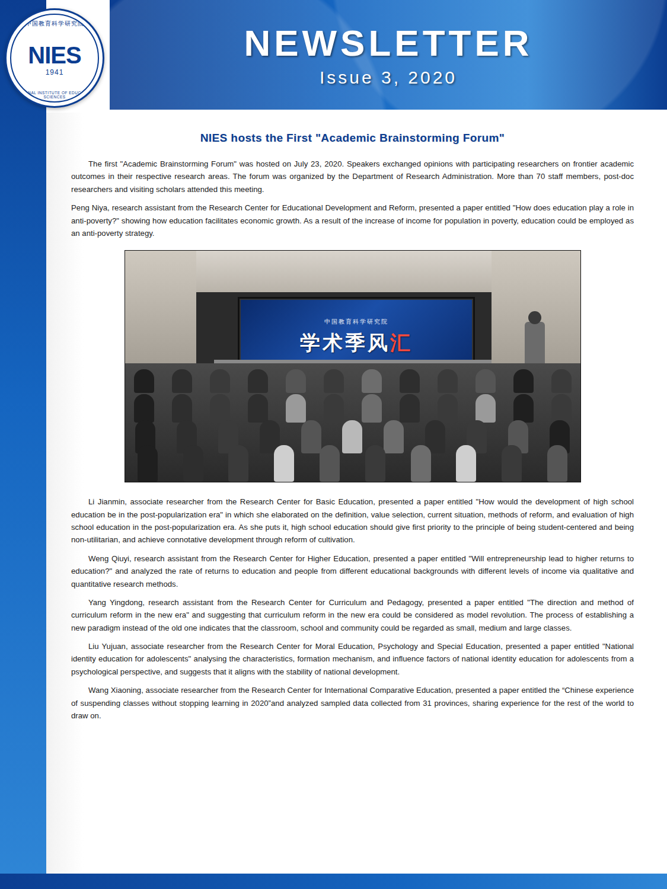NEWSLETTER
Issue 3, 2020
中国教育科学研究院
NIES
1941
NATIONAL INSTITUTE OF EDUCATION SCIENCES
NIES hosts the First "Academic Brainstorming Forum"
The first "Academic Brainstorming Forum" was hosted on July 23, 2020. Speakers exchanged opinions with participating researchers on frontier academic outcomes in their respective research areas. The forum was organized by the Department of Research Administration. More than 70 staff members, post-doc researchers and visiting scholars attended this meeting.
Peng Niya, research assistant from the Research Center for Educational Development and Reform, presented a paper entitled "How does education play a role in anti-poverty?" showing how education facilitates economic growth. As a result of the increase of income for population in poverty, education could be employed as an anti-poverty strategy.
中国教育科学研究院
学术季风汇
A c a d e m i c B r a i n s t o r m i n g
Li Jianmin, associate researcher from the Research Center for Basic Education, presented a paper entitled "How would the development of high school education be in the post-popularization era" in which she elaborated on the definition, value selection, current situation, methods of reform, and evaluation of high school education in the post-popularization era. As she puts it, high school education should give first priority to the principle of being student-centered and being non-utilitarian, and achieve connotative development through reform of cultivation.
Weng Qiuyi, research assistant from the Research Center for Higher Education, presented a paper entitled "Will entrepreneurship lead to higher returns to education?" and analyzed the rate of returns to education and people from different educational backgrounds with different levels of income via qualitative and quantitative research methods.
Yang Yingdong, research assistant from the Research Center for Curriculum and Pedagogy, presented a paper entitled "The direction and method of curriculum reform in the new era" and suggesting that curriculum reform in the new era could be considered as model revolution. The process of establishing a new paradigm instead of the old one indicates that the classroom, school and community could be regarded as small, medium and large classes.
Liu Yujuan, associate researcher from the Research Center for Moral Education, Psychology and Special Education, presented a paper entitled "National identity education for adolescents" analysing the characteristics, formation mechanism, and influence factors of national identity education for adolescents from a psychological perspective, and suggests that it aligns with the stability of national development.
Wang Xiaoning, associate researcher from the Research Center for International Comparative Education, presented a paper entitled the “Chinese experience of suspending classes without stopping learning in 2020”and analyzed sampled data collected from 31 provinces, sharing experience for the rest of the world to draw on.